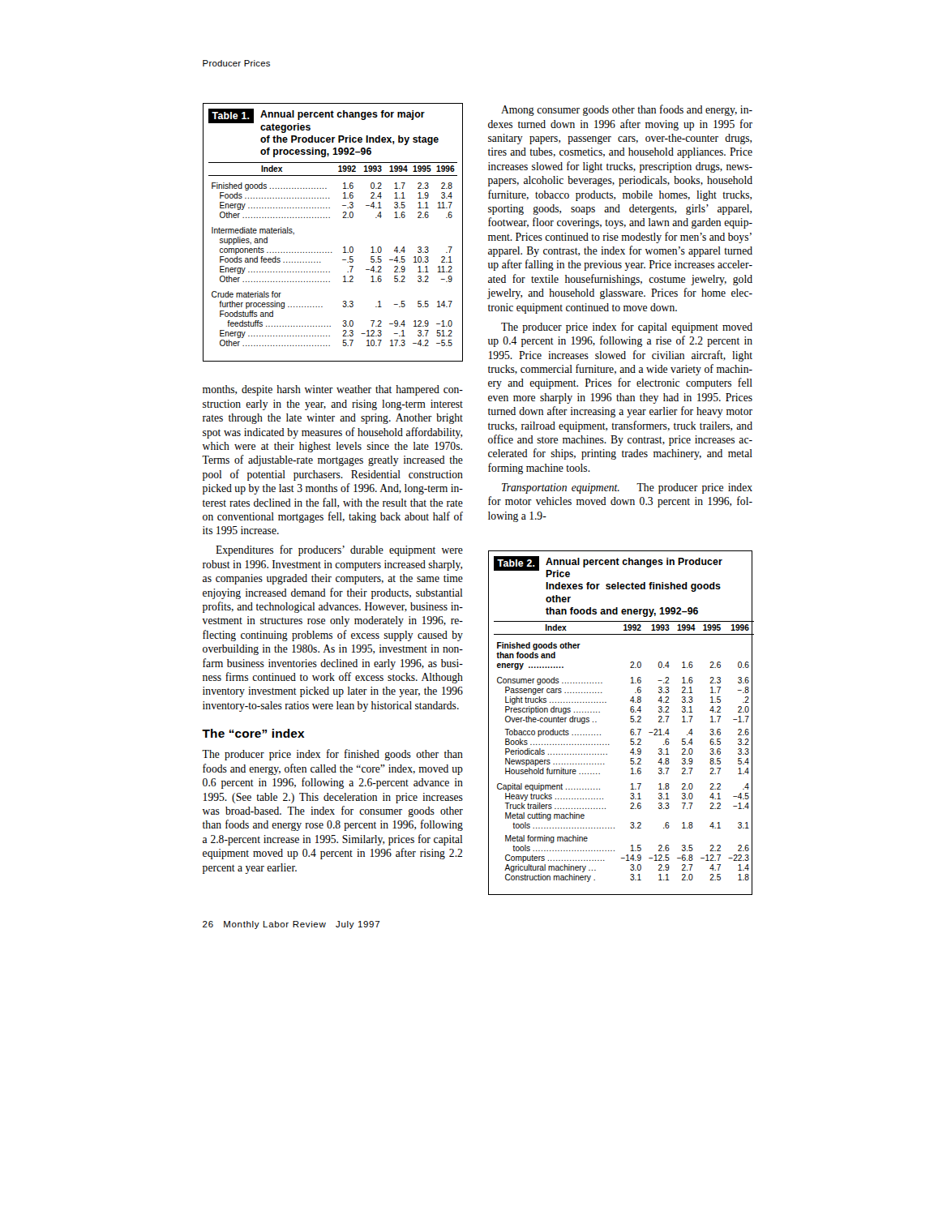Producer Prices
Table 1.
Annual percent changes for major categories
of the Producer Price Index, by stage
of processing, 1992–96
| Index | 1992 | 1993 | 1994 | 1995 | 1996 |
| --- | --- | --- | --- | --- | --- |
| Finished goods ..................... | 1.6 | 0.2 | 1.7 | 2.3 | 2.8 |
| Foods ............................... | 1.6 | 2.4 | 1.1 | 1.9 | 3.4 |
| Energy .............................. | −.3 | −4.1 | 3.5 | 1.1 | 11.7 |
| Other ................................ | 2.0 | .4 | 1.6 | 2.6 | .6 |
| Intermediate materials, | | | | | |
| supplies, and | | | | | |
| components ........................ | 1.0 | 1.0 | 4.4 | 3.3 | .7 |
| Foods and feeds .............. | −.5 | 5.5 | −4.5 | 10.3 | 2.1 |
| Energy .............................. | .7 | −4.2 | 2.9 | 1.1 | 11.2 |
| Other ................................ | 1.2 | 1.6 | 5.2 | 3.2 | −.9 |
| Crude materials for | | | | | |
| further processing ............. | 3.3 | .1 | −.5 | 5.5 | 14.7 |
| Foodstuffs and | | | | | |
| feedstuffs ........................ | 3.0 | 7.2 | −9.4 | 12.9 | −1.0 |
| Energy .............................. | 2.3 | −12.3 | −.1 | 3.7 | 51.2 |
| Other ................................ | 5.7 | 10.7 | 17.3 | −4.2 | −5.5 |
months, despite harsh winter weather that hampered construction early in the year, and rising long-term interest rates through the late winter and spring. Another bright spot was indicated by measures of household affordability, which were at their highest levels since the late 1970s. Terms of adjustable-rate mortgages greatly increased the pool of potential purchasers. Residential construction picked up by the last 3 months of 1996. And, long-term interest rates declined in the fall, with the result that the rate on conventional mortgages fell, taking back about half of its 1995 increase.
Expenditures for producers’ durable equipment were robust in 1996. Investment in computers increased sharply, as companies upgraded their computers, at the same time enjoying increased demand for their products, substantial profits, and technological advances. However, business investment in structures rose only moderately in 1996, reflecting continuing problems of excess supply caused by overbuilding in the 1980s. As in 1995, investment in nonfarm business inventories declined in early 1996, as business firms continued to work off excess stocks. Although inventory investment picked up later in the year, the 1996 inventory-to-sales ratios were lean by historical standards.
The “core” index
The producer price index for finished goods other than foods and energy, often called the “core” index, moved up 0.6 percent in 1996, following a 2.6-percent advance in 1995. (See table 2.) This deceleration in price increases was broad-based. The index for consumer goods other than foods and energy rose 0.8 percent in 1996, following a 2.8-percent increase in 1995. Similarly, prices for capital equipment moved up 0.4 percent in 1996 after rising 2.2 percent a year earlier.
Among consumer goods other than foods and energy, indexes turned down in 1996 after moving up in 1995 for sanitary papers, passenger cars, over-the-counter drugs, tires and tubes, cosmetics, and household appliances. Price increases slowed for light trucks, prescription drugs, newspapers, alcoholic beverages, periodicals, books, household furniture, tobacco products, mobile homes, light trucks, sporting goods, soaps and detergents, girls’ apparel, footwear, floor coverings, toys, and lawn and garden equipment. Prices continued to rise modestly for men’s and boys’ apparel. By contrast, the index for women’s apparel turned up after falling in the previous year. Price increases accelerated for textile housefurnishings, costume jewelry, gold jewelry, and household glassware. Prices for home electronic equipment continued to move down.
The producer price index for capital equipment moved up 0.4 percent in 1996, following a rise of 2.2 percent in 1995. Price increases slowed for civilian aircraft, light trucks, commercial furniture, and a wide variety of machinery and equipment. Prices for electronic computers fell even more sharply in 1996 than they had in 1995. Prices turned down after increasing a year earlier for heavy motor trucks, railroad equipment, transformers, truck trailers, and office and store machines. By contrast, price increases accelerated for ships, printing trades machinery, and metal forming machine tools.
Transportation equipment. The producer price index for motor vehicles moved down 0.3 percent in 1996, following a 1.9-
Table 2.
Annual percent changes in Producer Price
Indexes for selected finished goods other
than foods and energy, 1992–96
| Index | 1992 | 1993 | 1994 | 1995 | 1996 |
| --- | --- | --- | --- | --- | --- |
| Finished goods other | | | | | |
| than foods and | | | | | |
| energy ............. | 2.0 | 0.4 | 1.6 | 2.6 | 0.6 |
| Consumer goods ............... | 1.6 | −.2 | 1.6 | 2.3 | 3.6 |
| Passenger cars .............. | .6 | 3.3 | 2.1 | 1.7 | −.8 |
| Light trucks ..................... | 4.8 | 4.2 | 3.3 | 1.5 | .2 |
| Prescription drugs .......... | 6.4 | 3.2 | 3.1 | 4.2 | 2.0 |
| Over-the-counter drugs .. | 5.2 | 2.7 | 1.7 | 1.7 | −1.7 |
| Tobacco products ........... | 6.7 | −21.4 | .4 | 3.6 | 2.6 |
| Books ............................. | 5.2 | .6 | 5.4 | 6.5 | 3.2 |
| Periodicals ...................... | 4.9 | 3.1 | 2.0 | 3.6 | 3.3 |
| Newspapers ................... | 5.2 | 4.8 | 3.9 | 8.5 | 5.4 |
| Household furniture ........ | 1.6 | 3.7 | 2.7 | 2.7 | 1.4 |
| Capital equipment ............. | 1.7 | 1.8 | 2.0 | 2.2 | .4 |
| Heavy trucks .................. | 3.1 | 3.1 | 3.0 | 4.1 | −4.5 |
| Truck trailers ................... | 2.6 | 3.3 | 7.7 | 2.2 | −1.4 |
| Metal cutting machine | | | | | |
| tools .............................. | 3.2 | .6 | 1.8 | 4.1 | 3.1 |
| Metal forming machine | | | | | |
| tools .............................. | 1.5 | 2.6 | 3.5 | 2.2 | 2.6 |
| Computers ..................... | −14.9 | −12.5 | −6.8 | −12.7 | −22.3 |
| Agricultural machinery ... | 3.0 | 2.9 | 2.7 | 4.7 | 1.4 |
| Construction machinery . | 3.1 | 1.1 | 2.0 | 2.5 | 1.8 |
26 Monthly Labor Review July 1997